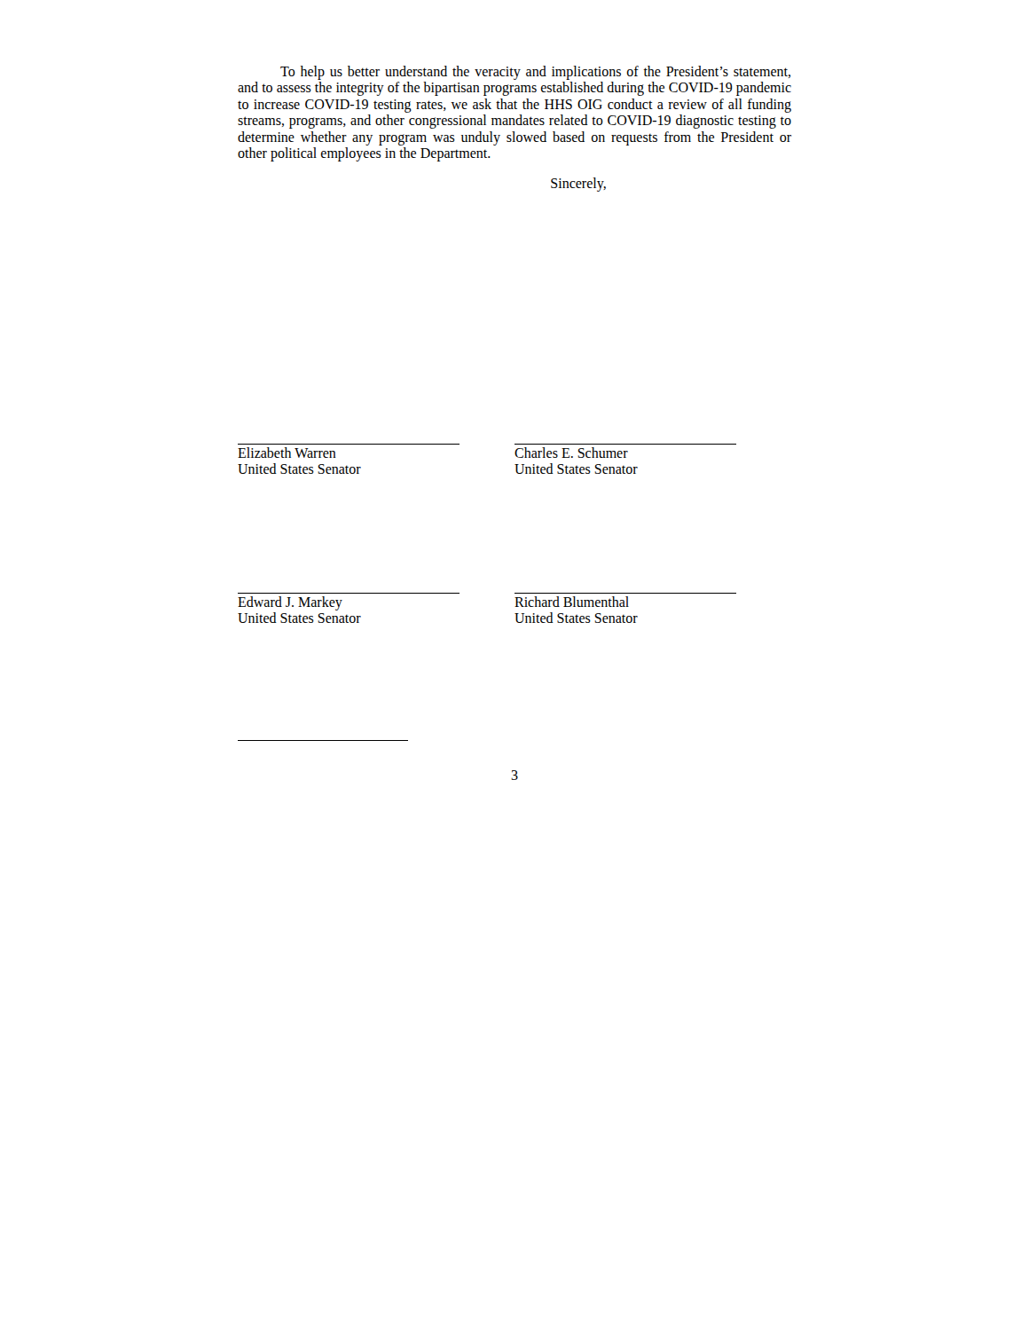To help us better understand the veracity and implications of the President’s statement, and to assess the integrity of the bipartisan programs established during the COVID-19 pandemic to increase COVID-19 testing rates, we ask that the HHS OIG conduct a review of all funding streams, programs, and other congressional mandates related to COVID-19 diagnostic testing to determine whether any program was unduly slowed based on requests from the President or other political employees in the Department.
Sincerely,
| Elizabeth Warren United States Senator | Charles E. Schumer United States Senator |
| Edward J. Markey United States Senator | Richard Blumenthal United States Senator |
3